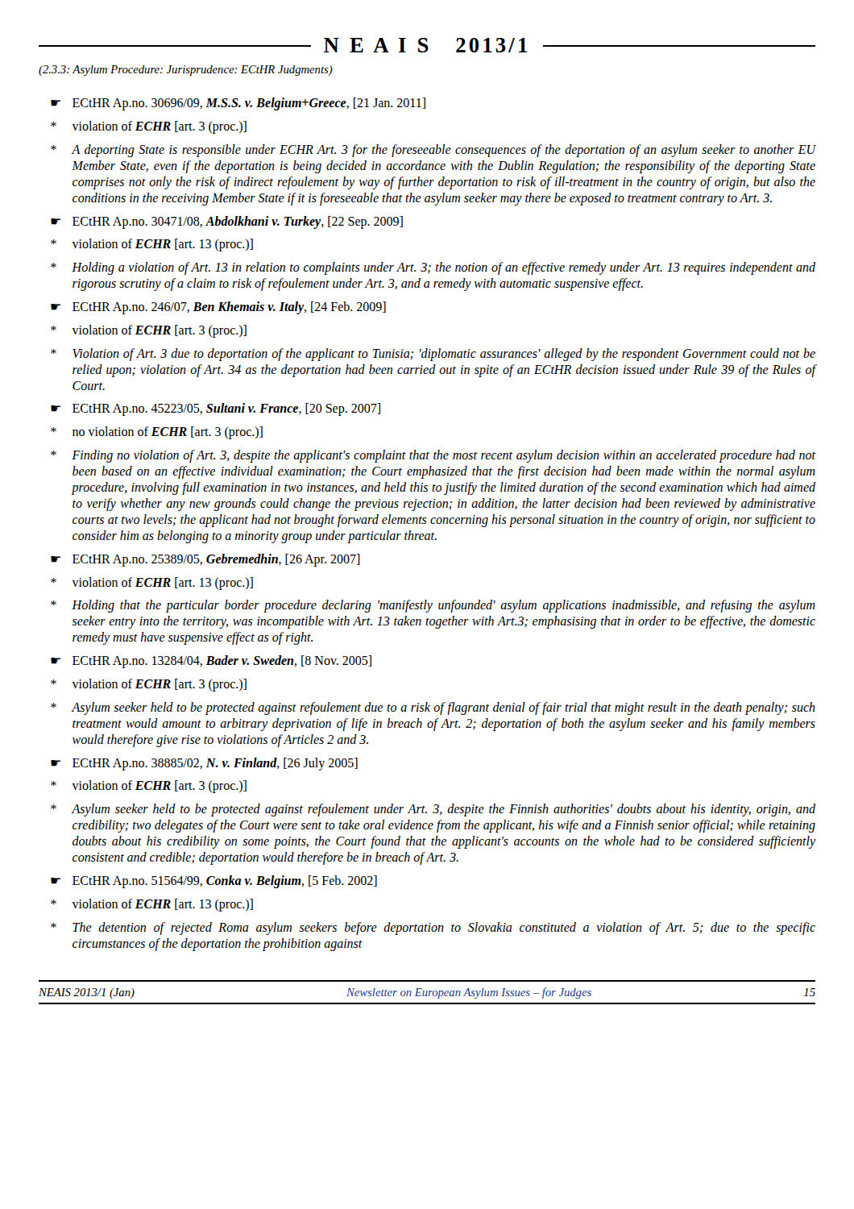N E A I S 2013/1
(2.3.3: Asylum Procedure: Jurisprudence: ECtHR Judgments)
☛ECtHR Ap.no. 30696/09, M.S.S. v. Belgium+Greece, [21 Jan. 2011]
*violation of ECHR [art. 3 (proc.)]
*A deporting State is responsible under ECHR Art. 3 for the foreseeable consequences of the deportation of an asylum seeker to another EU Member State, even if the deportation is being decided in accordance with the Dublin Regulation; the responsibility of the deporting State comprises not only the risk of indirect refoulement by way of further deportation to risk of ill-treatment in the country of origin, but also the conditions in the receiving Member State if it is foreseeable that the asylum seeker may there be exposed to treatment contrary to Art. 3.
☛ECtHR Ap.no. 30471/08, Abdolkhani v. Turkey, [22 Sep. 2009]
*violation of ECHR [art. 13 (proc.)]
*Holding a violation of Art. 13 in relation to complaints under Art. 3; the notion of an effective remedy under Art. 13 requires independent and rigorous scrutiny of a claim to risk of refoulement under Art. 3, and a remedy with automatic suspensive effect.
☛ECtHR Ap.no. 246/07, Ben Khemais v. Italy, [24 Feb. 2009]
*violation of ECHR [art. 3 (proc.)]
*Violation of Art. 3 due to deportation of the applicant to Tunisia; 'diplomatic assurances' alleged by the respondent Government could not be relied upon; violation of Art. 34 as the deportation had been carried out in spite of an ECtHR decision issued under Rule 39 of the Rules of Court.
☛ECtHR Ap.no. 45223/05, Sultani v. France, [20 Sep. 2007]
*no violation of ECHR [art. 3 (proc.)]
*Finding no violation of Art. 3, despite the applicant's complaint that the most recent asylum decision within an accelerated procedure had not been based on an effective individual examination; the Court emphasized that the first decision had been made within the normal asylum procedure, involving full examination in two instances, and held this to justify the limited duration of the second examination which had aimed to verify whether any new grounds could change the previous rejection; in addition, the latter decision had been reviewed by administrative courts at two levels; the applicant had not brought forward elements concerning his personal situation in the country of origin, nor sufficient to consider him as belonging to a minority group under particular threat.
☛ECtHR Ap.no. 25389/05, Gebremedhin, [26 Apr. 2007]
*violation of ECHR [art. 13 (proc.)]
*Holding that the particular border procedure declaring 'manifestly unfounded' asylum applications inadmissible, and refusing the asylum seeker entry into the territory, was incompatible with Art. 13 taken together with Art.3; emphasising that in order to be effective, the domestic remedy must have suspensive effect as of right.
☛ECtHR Ap.no. 13284/04, Bader v. Sweden, [8 Nov. 2005]
*violation of ECHR [art. 3 (proc.)]
*Asylum seeker held to be protected against refoulement due to a risk of flagrant denial of fair trial that might result in the death penalty; such treatment would amount to arbitrary deprivation of life in breach of Art. 2; deportation of both the asylum seeker and his family members would therefore give rise to violations of Articles 2 and 3.
☛ECtHR Ap.no. 38885/02, N. v. Finland, [26 July 2005]
*violation of ECHR [art. 3 (proc.)]
*Asylum seeker held to be protected against refoulement under Art. 3, despite the Finnish authorities' doubts about his identity, origin, and credibility; two delegates of the Court were sent to take oral evidence from the applicant, his wife and a Finnish senior official; while retaining doubts about his credibility on some points, the Court found that the applicant's accounts on the whole had to be considered sufficiently consistent and credible; deportation would therefore be in breach of Art. 3.
☛ECtHR Ap.no. 51564/99, Conka v. Belgium, [5 Feb. 2002]
*violation of ECHR [art. 13 (proc.)]
*The detention of rejected Roma asylum seekers before deportation to Slovakia constituted a violation of Art. 5; due to the specific circumstances of the deportation the prohibition against
NEAIS 2013/1 (Jan)
Newsletter on European Asylum Issues – for Judges
15